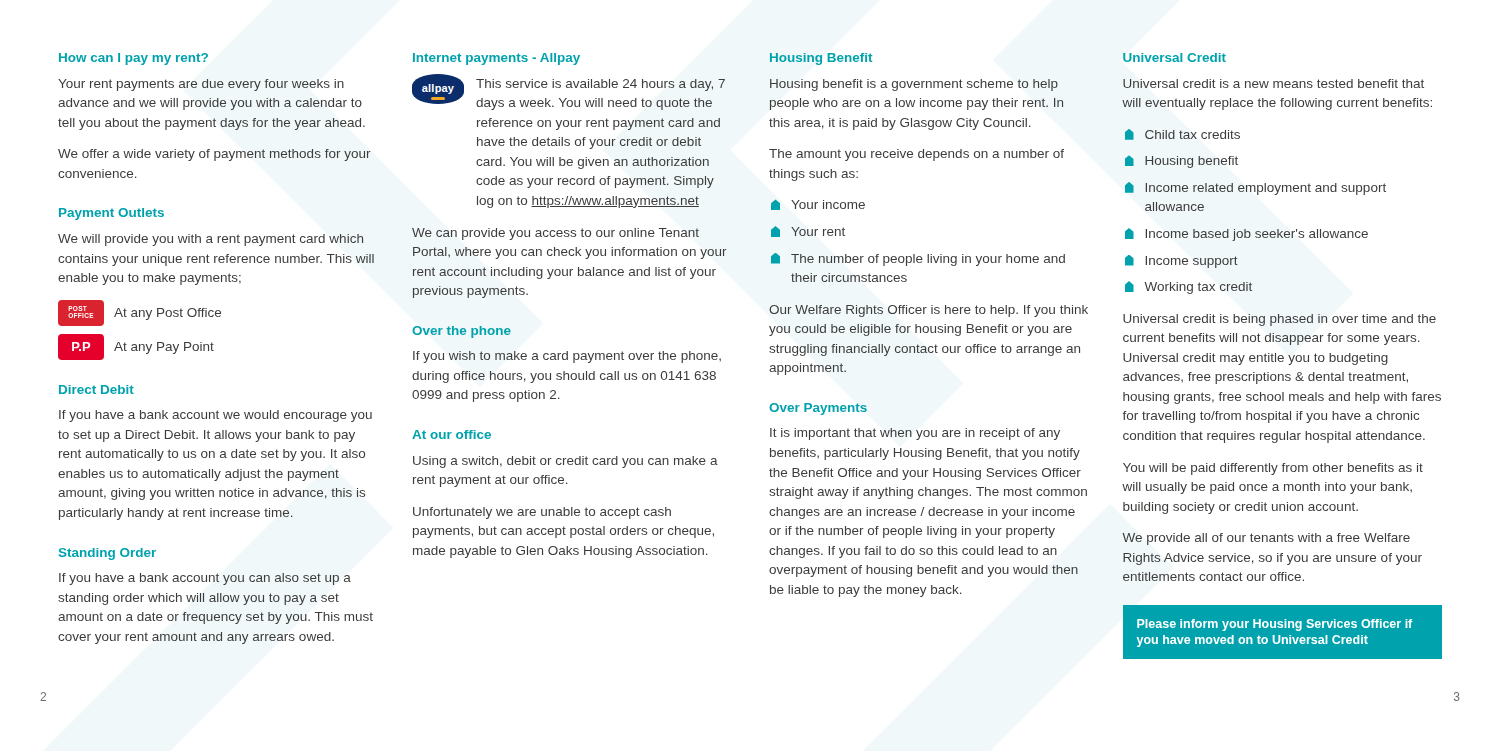How can I pay my rent?
Your rent payments are due every four weeks in advance and we will provide you with a calendar to tell you about the payment days for the year ahead.
We offer a wide variety of payment methods for your convenience.
Payment Outlets
We will provide you with a rent payment card which contains your unique rent reference number. This will enable you to make payments;
Post
Office At any Post Office
P.P At any Pay Point
Direct Debit
If you have a bank account we would encourage you to set up a Direct Debit. It allows your bank to pay rent automatically to us on a date set by you. It also enables us to automatically adjust the payment amount, giving you written notice in advance, this is particularly handy at rent increase time.
Standing Order
If you have a bank account you can also set up a standing order which will allow you to pay a set amount on a date or frequency set by you. This must cover your rent amount and any arrears owed.
Internet payments - Allpay
allpay
This service is available 24 hours a day, 7 days a week. You will need to quote the reference on your rent payment card and have the details of your credit or debit card. You will be given an authorization code as your record of payment. Simply log on to https://www.allpayments.net
We can provide you access to our online Tenant Portal, where you can check you information on your rent account including your balance and list of your previous payments.
Over the phone
If you wish to make a card payment over the phone, during office hours, you should call us on 0141 638 0999 and press option 2.
At our office
Using a switch, debit or credit card you can make a rent payment at our office.
Unfortunately we are unable to accept cash payments, but can accept postal orders or cheque, made payable to Glen Oaks Housing Association.
Housing Benefit
Housing benefit is a government scheme to help people who are on a low income pay their rent. In this area, it is paid by Glasgow City Council.
The amount you receive depends on a number of things such as:
Your income
Your rent
The number of people living in your home and their circumstances
Our Welfare Rights Officer is here to help. If you think you could be eligible for housing Benefit or you are struggling financially contact our office to arrange an appointment.
Over Payments
It is important that when you are in receipt of any benefits, particularly Housing Benefit, that you notify the Benefit Office and your Housing Services Officer straight away if anything changes. The most common changes are an increase / decrease in your income or if the number of people living in your property changes. If you fail to do so this could lead to an overpayment of housing benefit and you would then be liable to pay the money back.
Universal Credit
Universal credit is a new means tested benefit that will eventually replace the following current benefits:
Child tax credits
Housing benefit
Income related employment and support allowance
Income based job seeker's allowance
Income support
Working tax credit
Universal credit is being phased in over time and the current benefits will not disappear for some years. Universal credit may entitle you to budgeting advances, free prescriptions & dental treatment, housing grants, free school meals and help with fares for travelling to/from hospital if you have a chronic condition that requires regular hospital attendance.
You will be paid differently from other benefits as it will usually be paid once a month into your bank, building society or credit union account.
We provide all of our tenants with a free Welfare Rights Advice service, so if you are unsure of your entitlements contact our office.
Please inform your Housing Services Officer if you have moved on to Universal Credit
2 3